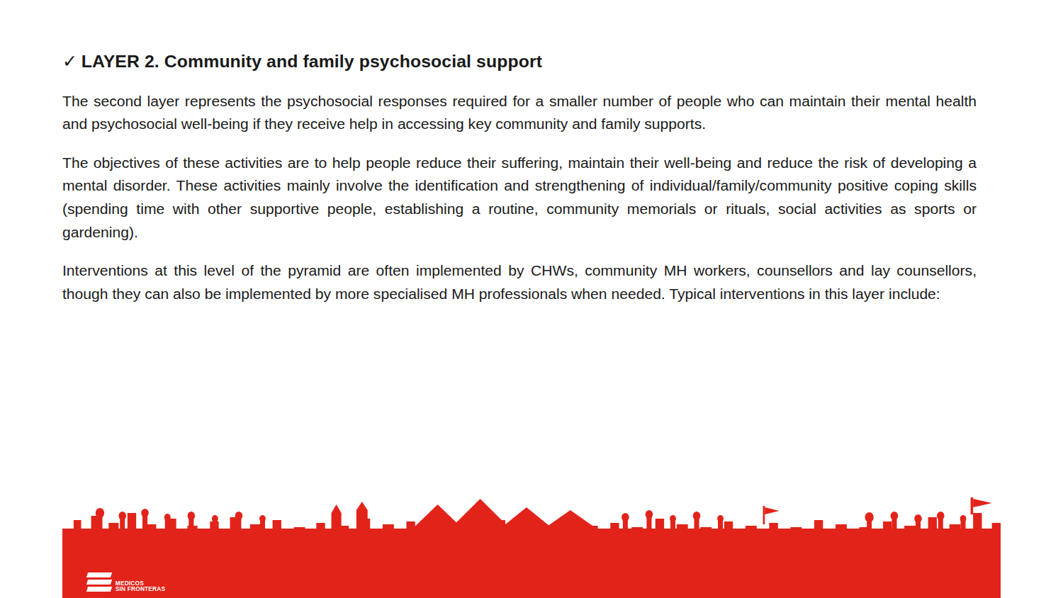✓LAYER 2. Community and family psychosocial support
The second layer represents the psychosocial responses required for a smaller number of people who can maintain their mental health and psychosocial well-being if they receive help in accessing key community and family supports.
The objectives of these activities are to help people reduce their suffering, maintain their well-being and reduce the risk of developing a mental disorder. These activities mainly involve the identification and strengthening of individual/family/community positive coping skills (spending time with other supportive people, establishing a routine, community memorials or rituals, social activities as sports or gardening).
Interventions at this level of the pyramid are often implemented by CHWs, community MH workers, counsellors and lay counsellors, though they can also be implemented by more specialised MH professionals when needed. Typical interventions in this layer include:
MEDICOS
SIN FRONTERAS